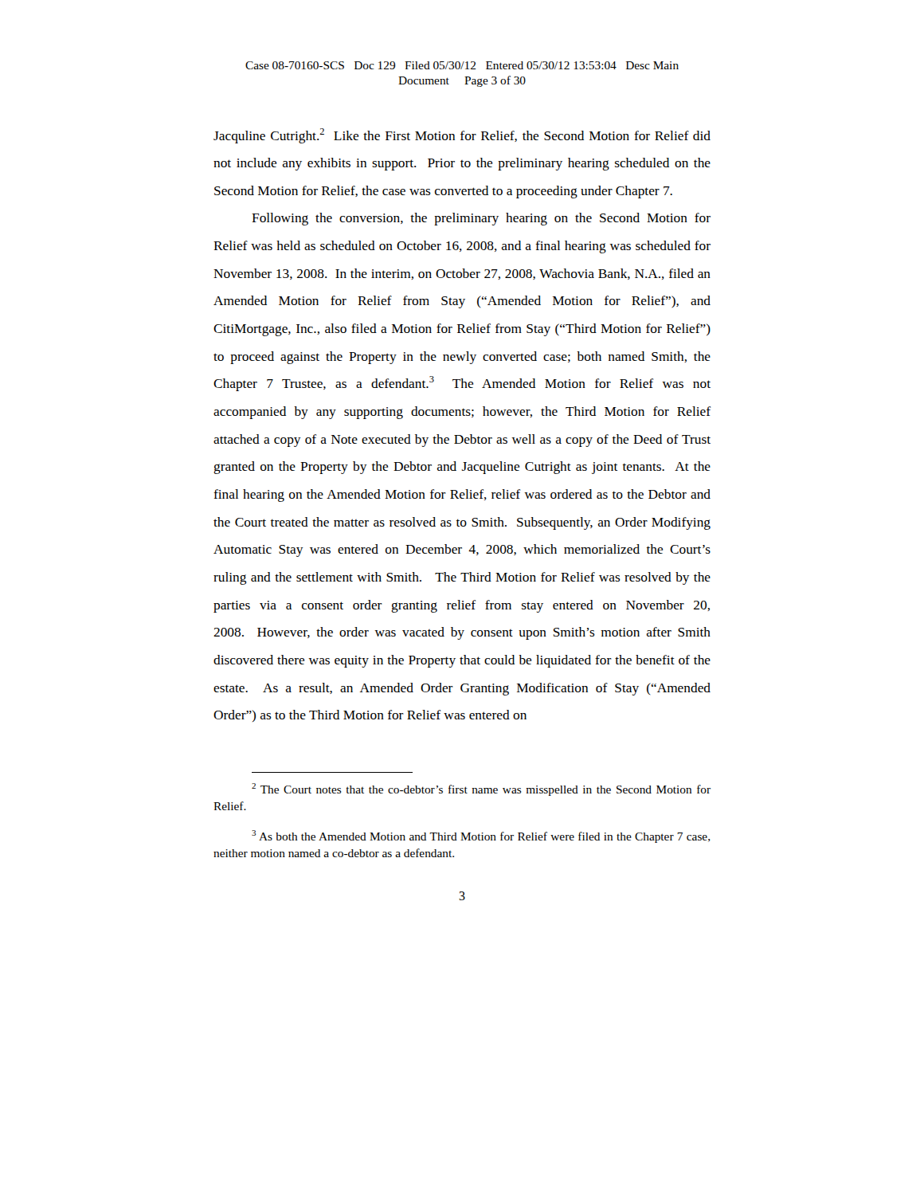Case 08-70160-SCS Doc 129 Filed 05/30/12 Entered 05/30/12 13:53:04 Desc Main
Document Page 3 of 30
Jacquline Cutright.2 Like the First Motion for Relief, the Second Motion for Relief did not include any exhibits in support. Prior to the preliminary hearing scheduled on the Second Motion for Relief, the case was converted to a proceeding under Chapter 7.
Following the conversion, the preliminary hearing on the Second Motion for Relief was held as scheduled on October 16, 2008, and a final hearing was scheduled for November 13, 2008. In the interim, on October 27, 2008, Wachovia Bank, N.A., filed an Amended Motion for Relief from Stay (“Amended Motion for Relief”), and CitiMortgage, Inc., also filed a Motion for Relief from Stay (“Third Motion for Relief”) to proceed against the Property in the newly converted case; both named Smith, the Chapter 7 Trustee, as a defendant.3 The Amended Motion for Relief was not accompanied by any supporting documents; however, the Third Motion for Relief attached a copy of a Note executed by the Debtor as well as a copy of the Deed of Trust granted on the Property by the Debtor and Jacqueline Cutright as joint tenants. At the final hearing on the Amended Motion for Relief, relief was ordered as to the Debtor and the Court treated the matter as resolved as to Smith. Subsequently, an Order Modifying Automatic Stay was entered on December 4, 2008, which memorialized the Court’s ruling and the settlement with Smith. The Third Motion for Relief was resolved by the parties via a consent order granting relief from stay entered on November 20, 2008. However, the order was vacated by consent upon Smith’s motion after Smith discovered there was equity in the Property that could be liquidated for the benefit of the estate. As a result, an Amended Order Granting Modification of Stay (“Amended Order”) as to the Third Motion for Relief was entered on
2 The Court notes that the co-debtor’s first name was misspelled in the Second Motion for Relief.
3 As both the Amended Motion and Third Motion for Relief were filed in the Chapter 7 case, neither motion named a co-debtor as a defendant.
3